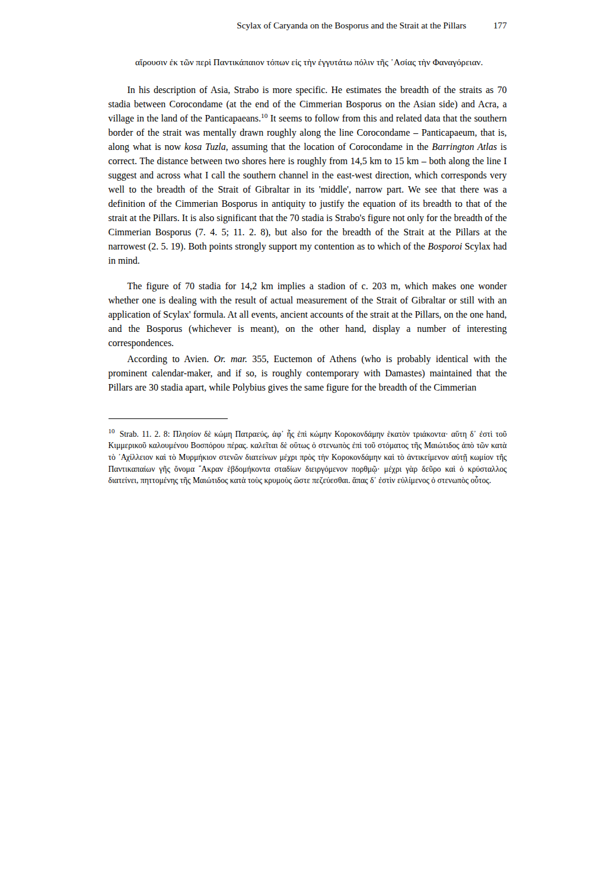Scylax of Caryanda on the Bosporus and the Strait at the Pillars 177
αἴρουσιν ἐκ τῶν περὶ Παντικάπαιον τόπων εἰς τὴν ἐγγυτάτω πόλιν τῆς ᾿Ασίας τὴν Φαναγόρειαν.
In his description of Asia, Strabo is more specific. He estimates the breadth of the straits as 70 stadia between Corocondame (at the end of the Cimmerian Bosporus on the Asian side) and Acra, a village in the land of the Panticapaeans.10 It seems to follow from this and related data that the southern border of the strait was mentally drawn roughly along the line Corocondame – Panticapaeum, that is, along what is now kosa Tuzla, assuming that the location of Corocondame in the Barrington Atlas is correct. The distance between two shores here is roughly from 14,5 km to 15 km – both along the line I suggest and across what I call the southern channel in the east-west direction, which corresponds very well to the breadth of the Strait of Gibraltar in its 'middle', narrow part. We see that there was a definition of the Cimmerian Bosporus in antiquity to justify the equation of its breadth to that of the strait at the Pillars. It is also significant that the 70 stadia is Strabo's figure not only for the breadth of the Cimmerian Bosporus (7. 4. 5; 11. 2. 8), but also for the breadth of the Strait at the Pillars at the narrowest (2. 5. 19). Both points strongly support my contention as to which of the Bosporoi Scylax had in mind.
The figure of 70 stadia for 14,2 km implies a stadion of c. 203 m, which makes one wonder whether one is dealing with the result of actual measurement of the Strait of Gibraltar or still with an application of Scylax' formula. At all events, ancient accounts of the strait at the Pillars, on the one hand, and the Bosporus (whichever is meant), on the other hand, display a number of interesting correspondences.
According to Avien. Or. mar. 355, Euctemon of Athens (who is probably identical with the prominent calendar-maker, and if so, is roughly contemporary with Damastes) maintained that the Pillars are 30 stadia apart, while Polybius gives the same figure for the breadth of the Cimmerian
10 Strab. 11. 2. 8: Πλησίον δὲ κώμη Πατραεύς, ἀφ᾿ ἧς ἐπὶ κώμην Κοροκονδάμην ἑκατὸν τριάκοντα· αὕτη δ᾿ ἐστὶ τοῦ Κιμμερικοῦ καλουμένου Βοσπόρου πέρας. καλεῖται δὲ οὕτως ὁ στενωπὸς ἐπὶ τοῦ στόματος τῆς Μαιώτιδος ἀπὸ τῶν κατὰ τὸ ᾿Αχίλλειον καὶ τὸ Μυρμήκιον στενῶν διατείνων μέχρι πρὸς τὴν Κοροκονδάμην καὶ τὸ ἀντικείμενον αὐτῇ κωμίον τῆς Παντικαπαίων γῆς ὄνομα ῎Ακραν ἑβδομήκοντα σταδίων διειργόμενον πορθμῷ· μέχρι γὰρ δεῦρο καὶ ὁ κρύσταλλος διατείνει, πηττομένης τῆς Μαιώτιδος κατὰ τοὺς κρυμοὺς ὥστε πεζεύεσθαι. ἅπας δ᾿ ἐστὶν εὐλίμενος ὁ στενωπὸς οὗτος.